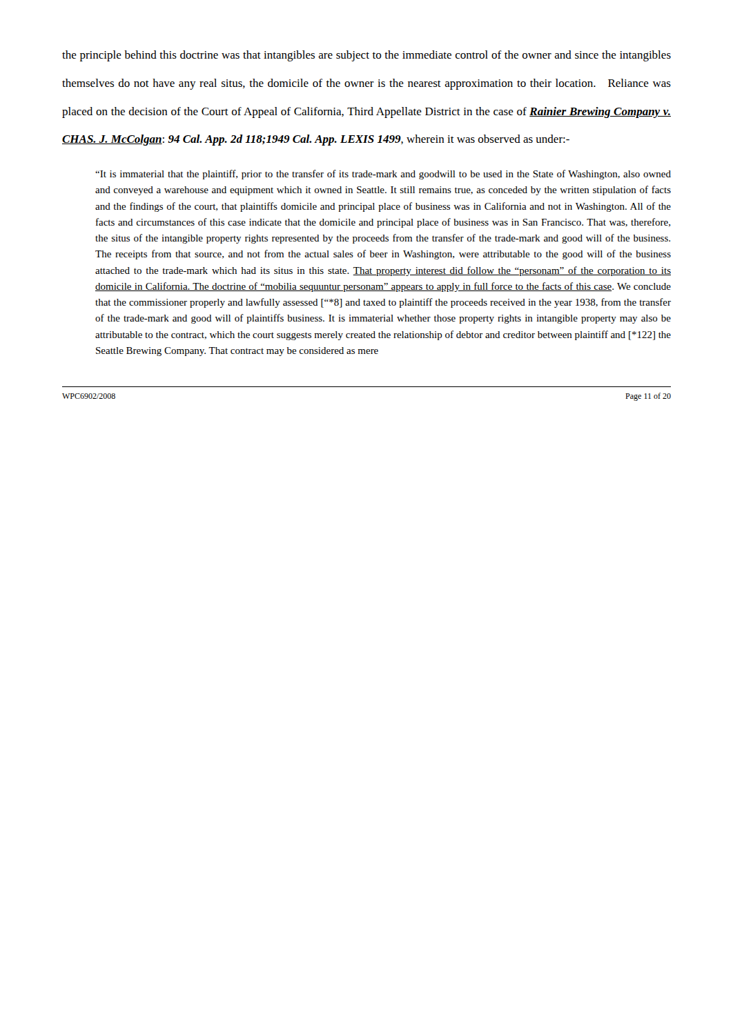the principle behind this doctrine was that intangibles are subject to the immediate control of the owner and since the intangibles themselves do not have any real situs, the domicile of the owner is the nearest approximation to their location. Reliance was placed on the decision of the Court of Appeal of California, Third Appellate District in the case of Rainier Brewing Company v. CHAS. J. McColgan: 94 Cal. App. 2d 118;1949 Cal. App. LEXIS 1499, wherein it was observed as under:-
“It is immaterial that the plaintiff, prior to the transfer of its trade-mark and goodwill to be used in the State of Washington, also owned and conveyed a warehouse and equipment which it owned in Seattle. It still remains true, as conceded by the written stipulation of facts and the findings of the court, that plaintiffs domicile and principal place of business was in California and not in Washington. All of the facts and circumstances of this case indicate that the domicile and principal place of business was in San Francisco. That was, therefore, the situs of the intangible property rights represented by the proceeds from the transfer of the trade-mark and good will of the business. The receipts from that source, and not from the actual sales of beer in Washington, were attributable to the good will of the business attached to the trade-mark which had its situs in this state. That property interest did follow the “personam” of the corporation to its domicile in California. The doctrine of “mobilia sequuntur personam” appears to apply in full force to the facts of this case. We conclude that the commissioner properly and lawfully assessed [“*8] and taxed to plaintiff the proceeds received in the year 1938, from the transfer of the trade-mark and good will of plaintiffs business. It is immaterial whether those property rights in intangible property may also be attributable to the contract, which the court suggests merely created the relationship of debtor and creditor between plaintiff and [*122] the Seattle Brewing Company. That contract may be considered as mere
WPC6902/2008 Page 11 of 20